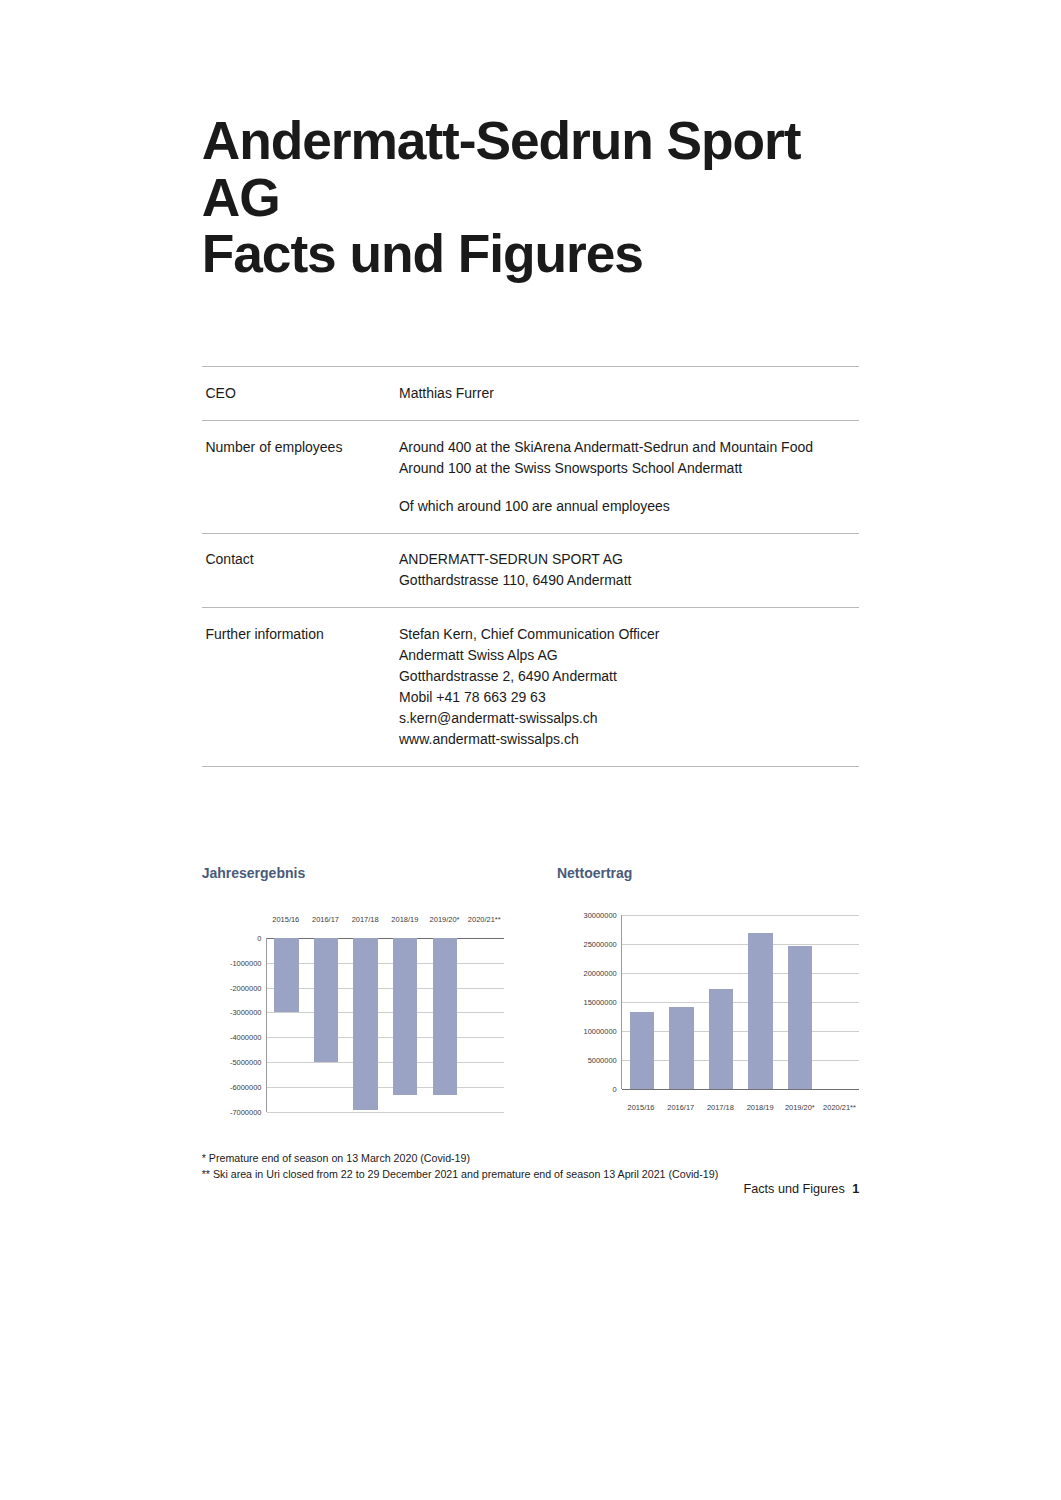Andermatt-Sedrun Sport AG
Facts und Figures
| CEO | Matthias Furrer |
| Number of employees | Around 400 at the SkiArena Andermatt-Sedrun and Mountain Food Around 100 at the Swiss Snowsports School Andermatt Of which around 100 are annual employees |
| Contact | ANDERMATT-SEDRUN SPORT AG Gotthardstrasse 110, 6490 Andermatt |
| Further information | Stefan Kern, Chief Communication Officer Andermatt Swiss Alps AG Gotthardstrasse 2, 6490 Andermatt Mobil +41 78 663 29 63 s.kern@andermatt-swissalps.ch www.andermatt-swissalps.ch |
Jahresergebnis
0
-1000000
-2000000
-3000000
-4000000
-5000000
-6000000
-7000000
2015/16 2016/17 2017/18 2018/19 2019/20* 2020/21**
Nettoertrag
30000000
25000000
20000000
15000000
10000000
5000000
0
2015/16 2016/17 2017/18 2018/19 2019/20* 2020/21**
* Premature end of season on 13 March 2020 (Covid-19)
** Ski area in Uri closed from 22 to 29 December 2021 and premature end of season 13 April 2021 (Covid-19)
Facts und Figures1